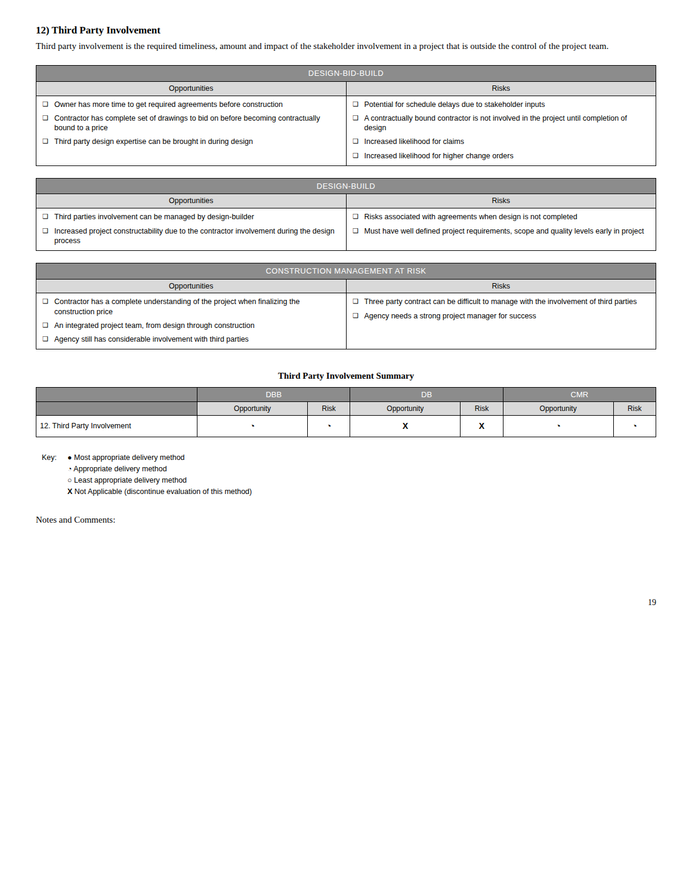12) Third Party Involvement
Third party involvement is the required timeliness, amount and impact of the stakeholder involvement in a project that is outside the control of the project team.
| DESIGN-BID-BUILD |
| --- |
| Opportunities | Risks |
| Owner has more time to get required agreements before construction Contractor has complete set of drawings to bid on before becoming contractually bound to a price Third party design expertise can be brought in during design | Potential for schedule delays due to stakeholder inputs A contractually bound contractor is not involved in the project until completion of design Increased likelihood for claims Increased likelihood for higher change orders |
| DESIGN-BUILD |
| --- |
| Opportunities | Risks |
| Third parties involvement can be managed by design-builder Increased project constructability due to the contractor involvement during the design process | Risks associated with agreements when design is not completed Must have well defined project requirements, scope and quality levels early in project |
| CONSTRUCTION MANAGEMENT AT RISK |
| --- |
| Opportunities | Risks |
| Contractor has a complete understanding of the project when finalizing the construction price An integrated project team, from design through construction Agency still has considerable involvement with third parties | Three party contract can be difficult to manage with the involvement of third parties Agency needs a strong project manager for success |
Third Party Involvement Summary
| | DBB | DB | CMR |
| --- | --- | --- | --- |
| | Opportunity | Risk | Opportunity | Risk | Opportunity | Risk |
| 12. Third Party Involvement | ◔ | ◔ | X | X | ◔ | ◔ |
| Key: | ● Most appropriate delivery method |
| | ◔ Appropriate delivery method |
| | ○ Least appropriate delivery method |
| | X Not Applicable (discontinue evaluation of this method) |
Notes and Comments:
19